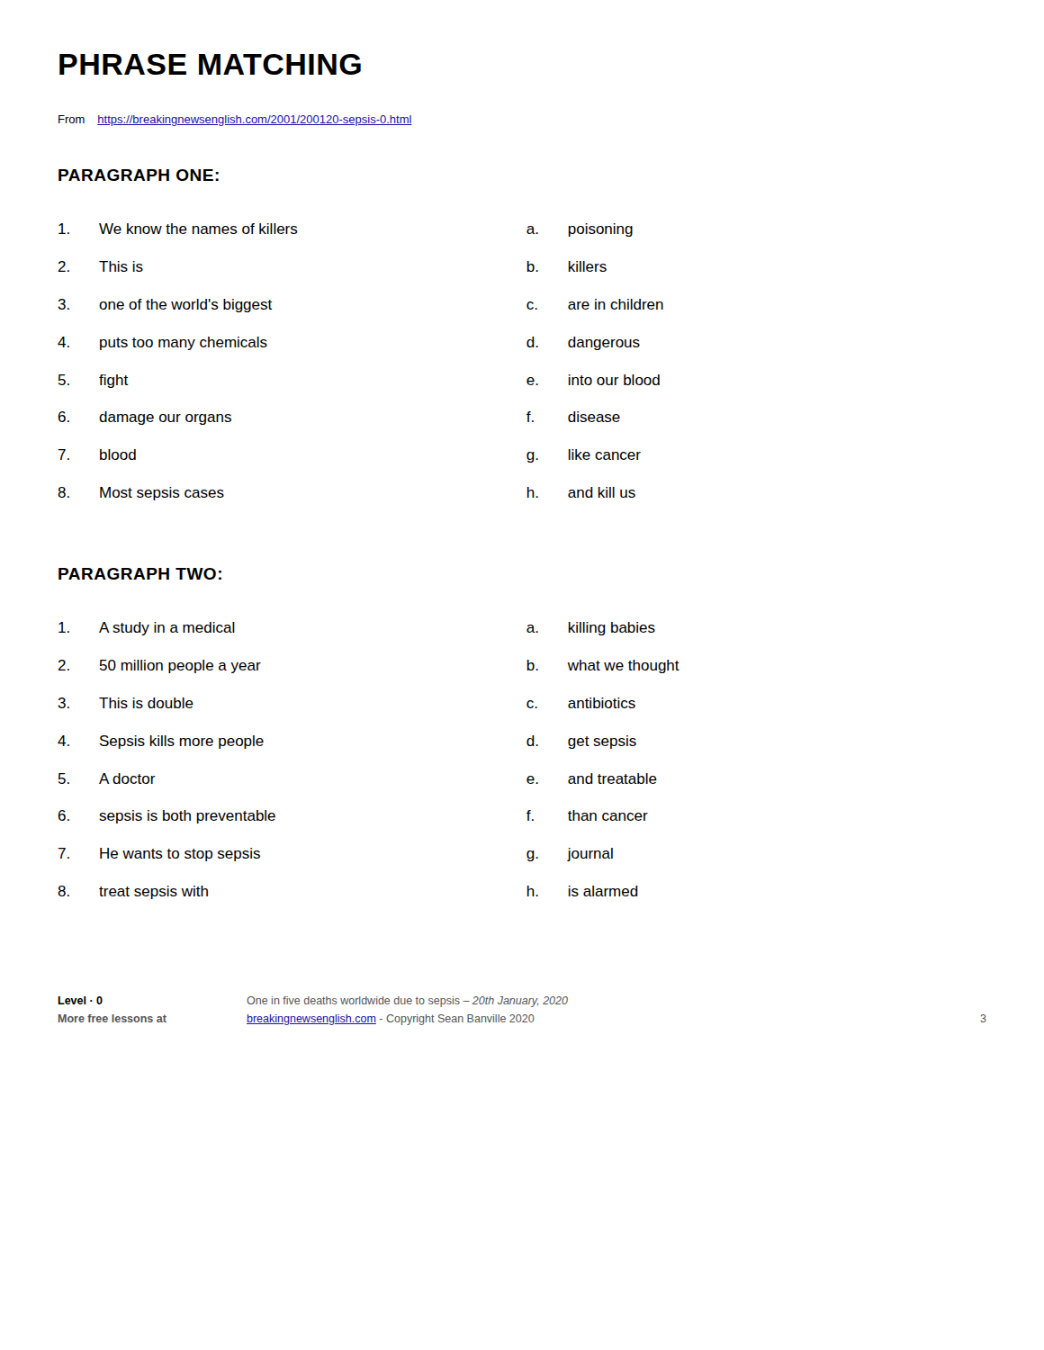PHRASE MATCHING
From https://breakingnewsenglish.com/2001/200120-sepsis-0.html
PARAGRAPH ONE:
| 1. | We know the names of killers | a. | poisoning |
| 2. | This is | b. | killers |
| 3. | one of the world's biggest | c. | are in children |
| 4. | puts too many chemicals | d. | dangerous |
| 5. | fight | e. | into our blood |
| 6. | damage our organs | f. | disease |
| 7. | blood | g. | like cancer |
| 8. | Most sepsis cases | h. | and kill us |
PARAGRAPH TWO:
| 1. | A study in a medical | a. | killing babies |
| 2. | 50 million people a year | b. | what we thought |
| 3. | This is double | c. | antibiotics |
| 4. | Sepsis kills more people | d. | get sepsis |
| 5. | A doctor | e. | and treatable |
| 6. | sepsis is both preventable | f. | than cancer |
| 7. | He wants to stop sepsis | g. | journal |
| 8. | treat sepsis with | h. | is alarmed |
| Level · 0 | One in five deaths worldwide due to sepsis – 20th January, 2020 | |
| More free lessons at | breakingnewsenglish.com - Copyright Sean Banville 2020 | 3 |